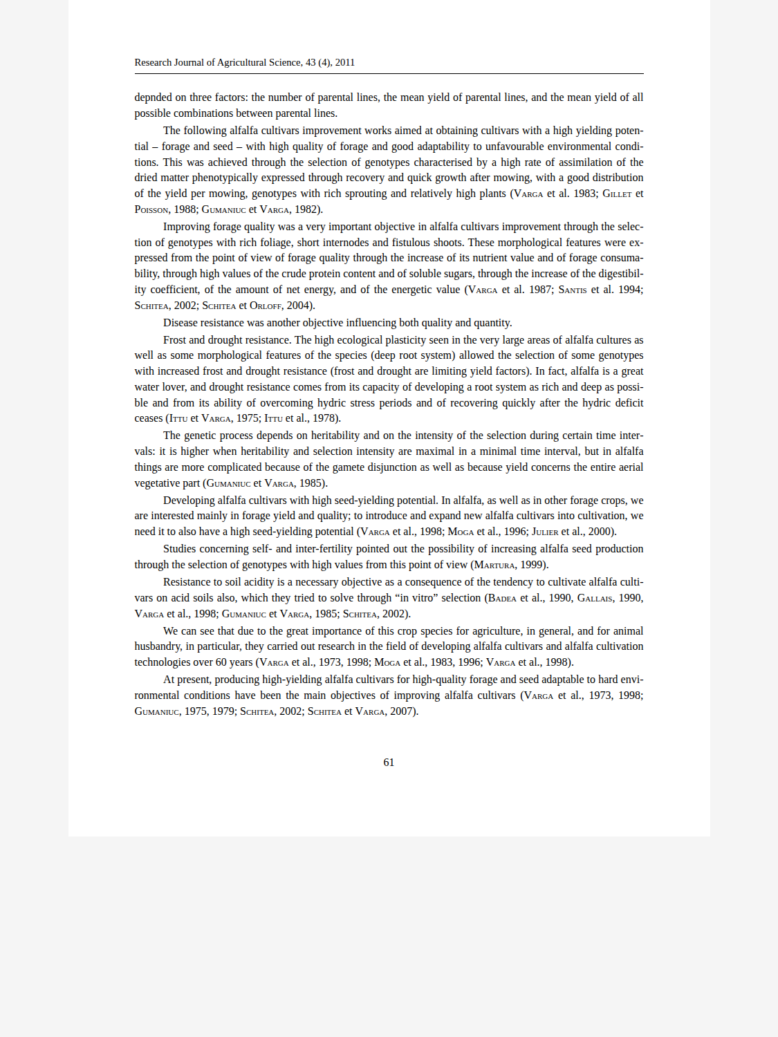Research Journal of Agricultural Science, 43 (4), 2011
depnded on three factors: the number of parental lines, the mean yield of parental lines, and the mean yield of all possible combinations between parental lines.
The following alfalfa cultivars improvement works aimed at obtaining cultivars with a high yielding potential – forage and seed – with high quality of forage and good adaptability to unfavourable environmental conditions. This was achieved through the selection of genotypes characterised by a high rate of assimilation of the dried matter phenotypically expressed through recovery and quick growth after mowing, with a good distribution of the yield per mowing, genotypes with rich sprouting and relatively high plants (Varga et al. 1983; Gillet et Poisson, 1988; Gumaniuc et Varga, 1982).
Improving forage quality was a very important objective in alfalfa cultivars improvement through the selection of genotypes with rich foliage, short internodes and fistulous shoots. These morphological features were expressed from the point of view of forage quality through the increase of its nutrient value and of forage consumability, through high values of the crude protein content and of soluble sugars, through the increase of the digestibility coefficient, of the amount of net energy, and of the energetic value (Varga et al. 1987; Santis et al. 1994; Schitea, 2002; Schitea et Orloff, 2004).
Disease resistance was another objective influencing both quality and quantity.
Frost and drought resistance. The high ecological plasticity seen in the very large areas of alfalfa cultures as well as some morphological features of the species (deep root system) allowed the selection of some genotypes with increased frost and drought resistance (frost and drought are limiting yield factors). In fact, alfalfa is a great water lover, and drought resistance comes from its capacity of developing a root system as rich and deep as possible and from its ability of overcoming hydric stress periods and of recovering quickly after the hydric deficit ceases (Ittu et Varga, 1975; Ittu et al., 1978).
The genetic process depends on heritability and on the intensity of the selection during certain time intervals: it is higher when heritability and selection intensity are maximal in a minimal time interval, but in alfalfa things are more complicated because of the gamete disjunction as well as because yield concerns the entire aerial vegetative part (Gumaniuc et Varga, 1985).
Developing alfalfa cultivars with high seed-yielding potential. In alfalfa, as well as in other forage crops, we are interested mainly in forage yield and quality; to introduce and expand new alfalfa cultivars into cultivation, we need it to also have a high seed-yielding potential (Varga et al., 1998; Moga et al., 1996; Julier et al., 2000).
Studies concerning self- and inter-fertility pointed out the possibility of increasing alfalfa seed production through the selection of genotypes with high values from this point of view (Martura, 1999).
Resistance to soil acidity is a necessary objective as a consequence of the tendency to cultivate alfalfa cultivars on acid soils also, which they tried to solve through “in vitro” selection (Badea et al., 1990, Gallais, 1990, Varga et al., 1998; Gumaniuc et Varga, 1985; Schitea, 2002).
We can see that due to the great importance of this crop species for agriculture, in general, and for animal husbandry, in particular, they carried out research in the field of developing alfalfa cultivars and alfalfa cultivation technologies over 60 years (Varga et al., 1973, 1998; Moga et al., 1983, 1996; Varga et al., 1998).
At present, producing high-yielding alfalfa cultivars for high-quality forage and seed adaptable to hard environmental conditions have been the main objectives of improving alfalfa cultivars (Varga et al., 1973, 1998; Gumaniuc, 1975, 1979; Schitea, 2002; Schitea et Varga, 2007).
61